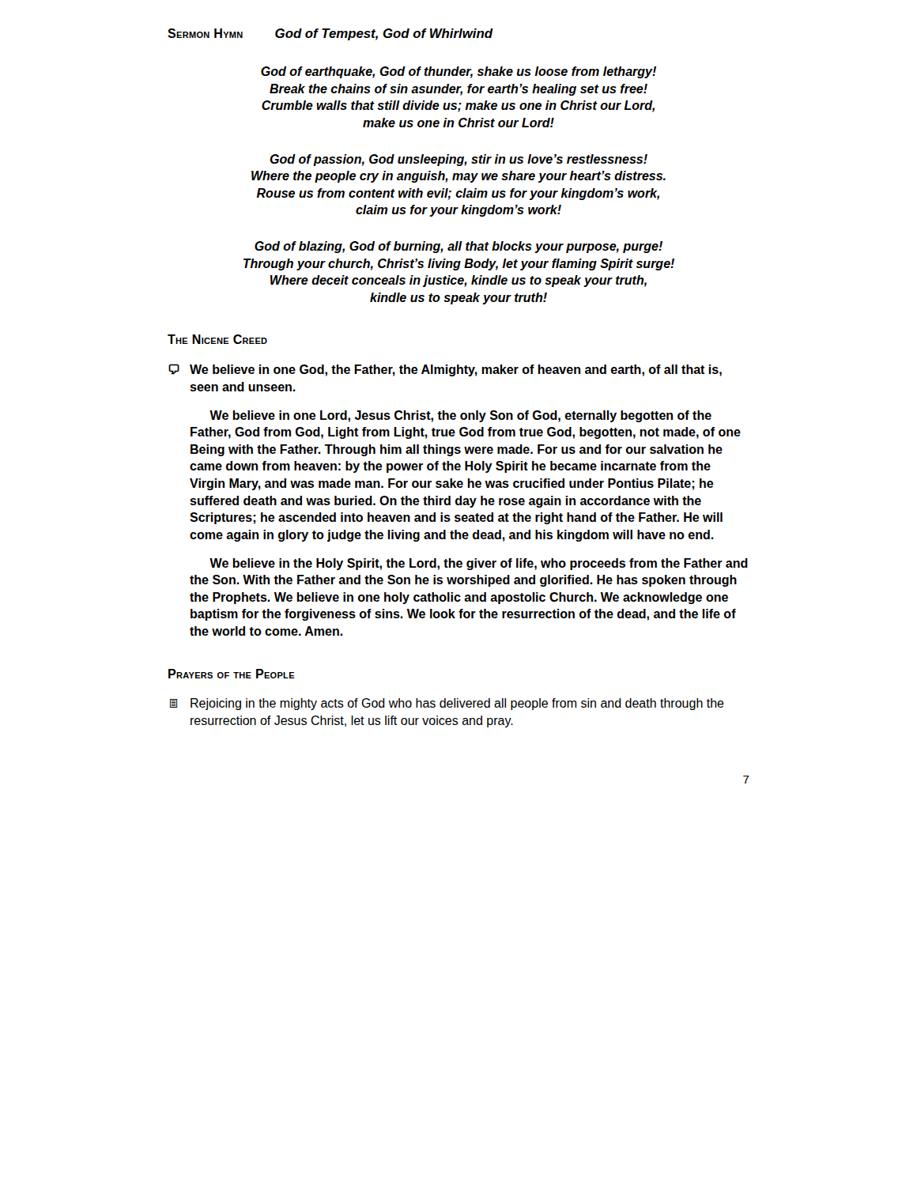Sermon Hymn God of Tempest, God of Whirlwind
God of earthquake, God of thunder, shake us loose from lethargy!
Break the chains of sin asunder, for earth’s healing set us free!
Crumble walls that still divide us; make us one in Christ our Lord,
make us one in Christ our Lord!
God of passion, God unsleeping, stir in us love’s restlessness!
Where the people cry in anguish, may we share your heart’s distress.
Rouse us from content with evil; claim us for your kingdom’s work,
claim us for your kingdom’s work!
God of blazing, God of burning, all that blocks your purpose, purge!
Through your church, Christ’s living Body, let your flaming Spirit surge!
Where deceit conceals in justice, kindle us to speak your truth,
kindle us to speak your truth!
The Nicene Creed
🗩
We believe in one God, the Father, the Almighty, maker of heaven and earth, of all that is, seen and unseen.
We believe in one Lord, Jesus Christ, the only Son of God, eternally begotten of the Father, God from God, Light from Light, true God from true God, begotten, not made, of one Being with the Father. Through him all things were made. For us and for our salvation he came down from heaven: by the power of the Holy Spirit he became incarnate from the Virgin Mary, and was made man. For our sake he was crucified under Pontius Pilate; he suffered death and was buried. On the third day he rose again in accordance with the Scriptures; he ascended into heaven and is seated at the right hand of the Father. He will come again in glory to judge the living and the dead, and his kingdom will have no end.
We believe in the Holy Spirit, the Lord, the giver of life, who proceeds from the Father and the Son. With the Father and the Son he is worshiped and glorified. He has spoken through the Prophets. We believe in one holy catholic and apostolic Church. We acknowledge one baptism for the forgiveness of sins. We look for the resurrection of the dead, and the life of the world to come. Amen.
Prayers of the People
🗏
Rejoicing in the mighty acts of God who has delivered all people from sin and death through the resurrection of Jesus Christ, let us lift our voices and pray.
7